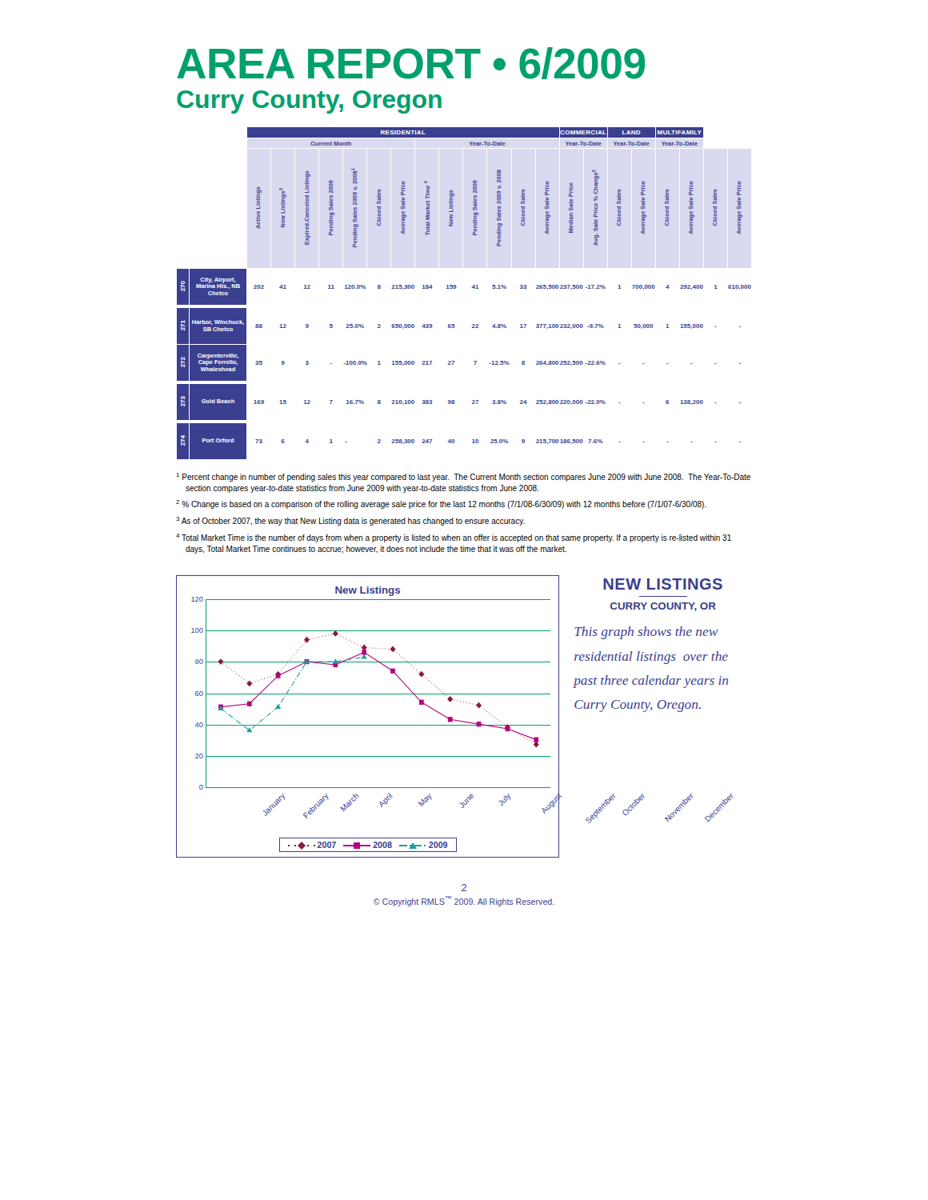AREA REPORT • 6/2009
Curry County, Oregon
| | RESIDENTIAL | COMMERCIAL | LAND | MULTIFAMILY |
| --- | --- | --- | --- | --- |
| | Current Month | Year-To-Date | Year-To-Date | Year-To-Date | Year-To-Date |
| | Active Listings | New Listings 3 | Expired.Canceled Listings | Pending Sales 2009 | Pending Sales 2009 v. 2008 1 | Closed Sales | Average Sale Price | Total Market Time 4 | New Listings | Pending Sales 2009 | Pending Sales 2009 v. 2008 | Closed Sales | Average Sale Price | Median Sale Price | Avg. Sale Price % Change 2 | Closed Sales | Average Sale Price | Closed Sales | Average Sale Price | Closed Sales | Average Sale Price |
| 270 | City, Airport, Marina Hts., NB Chetco | 202 | 41 | 12 | 11 | 120.0% | 8 | 215,300 | 184 | 159 | 41 | 5.1% | 33 | 265,500 | 237,500 | -17.2% | 1 | 700,000 | 4 | 292,400 | 1 | 610,000 |
| 271 | Harbor, Winchuck, SB Chetco | 88 | 12 | 9 | 5 | 25.0% | 2 | 650,000 | 439 | 65 | 22 | 4.8% | 17 | 377,100 | 232,000 | -9.7% | 1 | 50,000 | 1 | 155,000 | - | - |
| 272 | Carpenterville, Cape Ferrello, Whaleshead | 35 | 9 | 3 | - | -100.0% | 1 | 155,000 | 217 | 27 | 7 | -12.5% | 8 | 264,800 | 252,500 | -22.6% | - | - | - | - | - | - |
| 273 | Gold Beach | 169 | 15 | 12 | 7 | 16.7% | 8 | 210,100 | 383 | 98 | 27 | 3.8% | 24 | 252,800 | 220,000 | -22.0% | - | - | 6 | 138,200 | - | - |
| 274 | Port Orford | 73 | 6 | 4 | 1 | - | 2 | 258,300 | 247 | 40 | 10 | 25.0% | 9 | 215,700 | 186,500 | 7.6% | - | - | - | - | - | - |
1 Percent change in number of pending sales this year compared to last year. The Current Month section compares June 2009 with June 2008. The Year-To-Date section compares year-to-date statistics from June 2009 with year-to-date statistics from June 2008.
2 % Change is based on a comparison of the rolling average sale price for the last 12 months (7/1/08-6/30/09) with 12 months before (7/1/07-6/30/08).
3 As of October 2007, the way that New Listing data is generated has changed to ensure accuracy.
4 Total Market Time is the number of days from when a property is listed to when an offer is accepted on that same property. If a property is re-listed within 31 days, Total Market Time continues to accrue; however, it does not include the time that it was off the market.
New Listings
120
100
80
60
40
20
0
January February March April May June July August September October November December
2007 2008 2009
NEW LISTINGS
CURRY COUNTY, OR
This graph shows the new residential listings over the past three calendar years in Curry County, Oregon.
2
© Copyright RMLS™ 2009. All Rights Reserved.